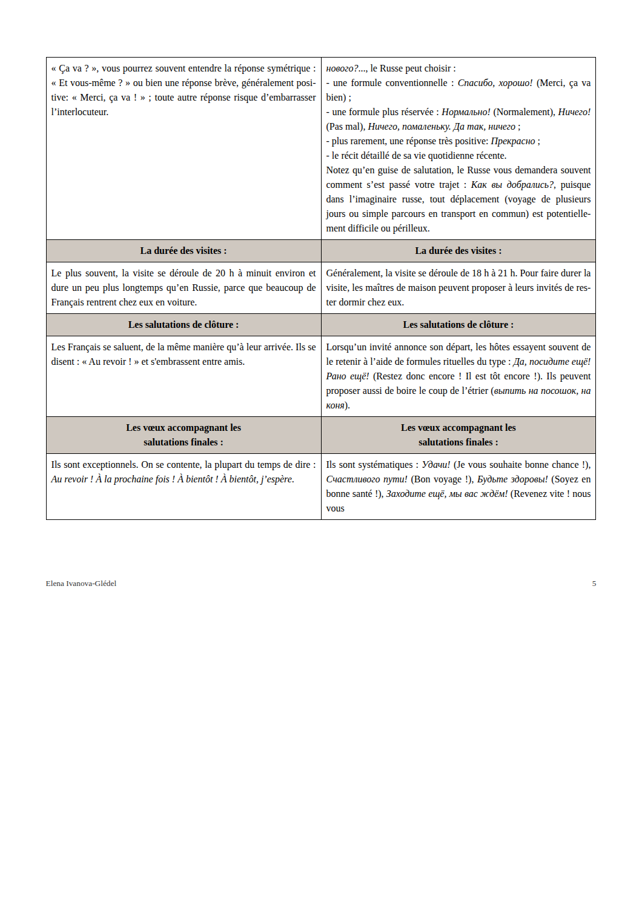| « Ça va ? », vous pourrez souvent entendre la réponse symétrique : « Et vous-même ? » ou bien une réponse brève, généralement positive: « Merci, ça va ! » ; toute autre réponse risque d’embarrasser l’interlocuteur. | нового? ..., le Russe peut choisir : - une formule conventionnelle : Спасибо, хорошо! (Merci, ça va bien) ; - une formule plus réservée : Нормально! (Normalement), Ничего! (Pas mal), Ничего, помаленьку. Да так, ничего ; - plus rarement, une réponse très positive: Прекрасно ; - le récit détaillé de sa vie quotidienne récente. Notez qu’en guise de salutation, le Russe vous demandera souvent comment s’est passé votre trajet : Как вы добрались? , puisque dans l’imaginaire russe, tout déplacement (voyage de plusieurs jours ou simple parcours en transport en commun) est potentiellement difficile ou périlleux. |
| La durée des visites : | La durée des visites : |
| Le plus souvent, la visite se déroule de 20 h à minuit environ et dure un peu plus longtemps qu’en Russie, parce que beaucoup de Français rentrent chez eux en voiture. | Généralement, la visite se déroule de 18 h à 21 h. Pour faire durer la visite, les maîtres de maison peuvent proposer à leurs invités de rester dormir chez eux. |
| Les salutations de clôture : | Les salutations de clôture : |
| Les Français se saluent, de la même manière qu’à leur arrivée. Ils se disent : « Au revoir ! » et s'embrassent entre amis. | Lorsqu’un invité annonce son départ, les hôtes essayent souvent de le retenir à l’aide de formules rituelles du type : Да, посидите ещё! Рано ещё! (Restez donc encore ! Il est tôt encore !). Ils peuvent proposer aussi de boire le coup de l’étrier ( выпить на посошок , на коня ). |
| Les vœux accompagnant les salutations finales : | Les vœux accompagnant les salutations finales : |
| Ils sont exceptionnels. On se contente, la plupart du temps de dire : Au revoir ! À la prochaine fois ! À bientôt ! À bientôt, j’espère . | Ils sont systématiques : Удачи! (Je vous souhaite bonne chance !), Счастливого пути! (Bon voyage !), Будьте здоровы! (Soyez en bonne santé !), Заходите ещё, мы вас ждём! (Revenez vite ! nous vous |
Elena Ivanova-Glédel 5